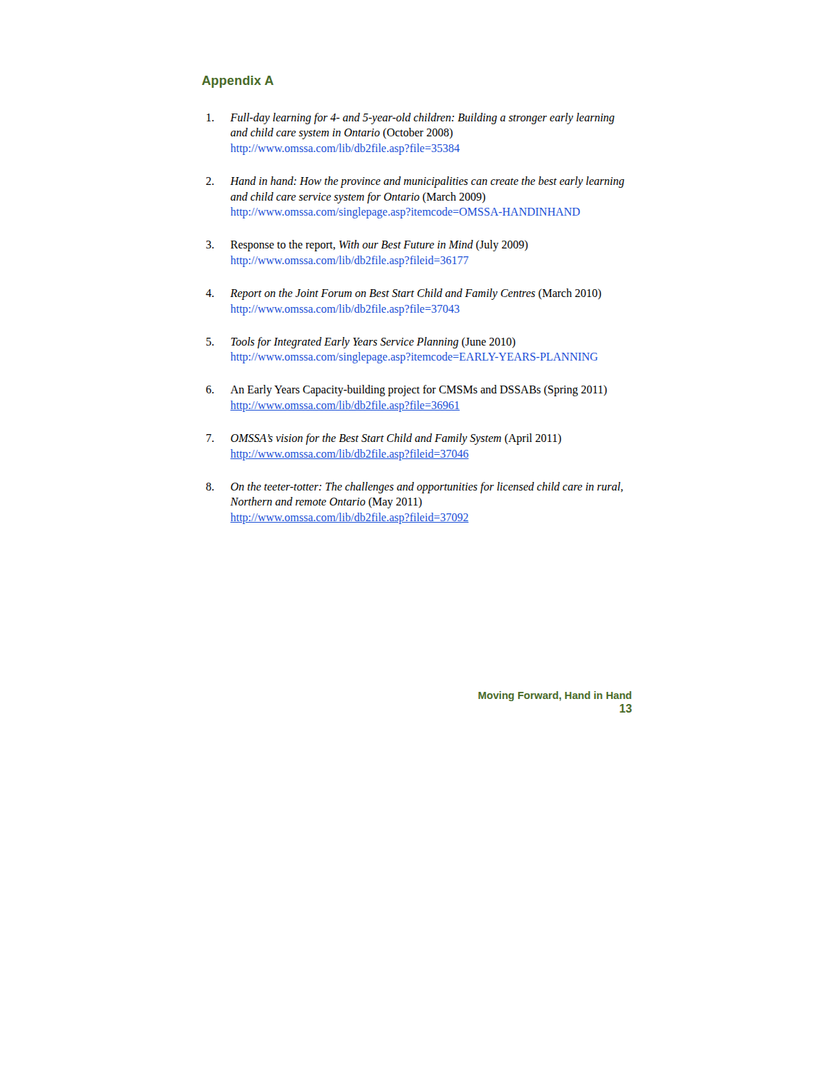Appendix A
Full-day learning for 4- and 5-year-old children: Building a stronger early learning and child care system in Ontario (October 2008)
http://www.omssa.com/lib/db2file.asp?file=35384
Hand in hand: How the province and municipalities can create the best early learning and child care service system for Ontario (March 2009)
http://www.omssa.com/singlepage.asp?itemcode=OMSSA-HANDINHAND
Response to the report, With our Best Future in Mind (July 2009)
http://www.omssa.com/lib/db2file.asp?fileid=36177
Report on the Joint Forum on Best Start Child and Family Centres (March 2010)
http://www.omssa.com/lib/db2file.asp?file=37043
Tools for Integrated Early Years Service Planning (June 2010)
http://www.omssa.com/singlepage.asp?itemcode=EARLY-YEARS-PLANNING
An Early Years Capacity-building project for CMSMs and DSSABs (Spring 2011)
http://www.omssa.com/lib/db2file.asp?file=36961
OMSSA’s vision for the Best Start Child and Family System (April 2011)
http://www.omssa.com/lib/db2file.asp?fileid=37046
On the teeter-totter: The challenges and opportunities for licensed child care in rural, Northern and remote Ontario (May 2011)
http://www.omssa.com/lib/db2file.asp?fileid=37092
Moving Forward, Hand in Hand
13